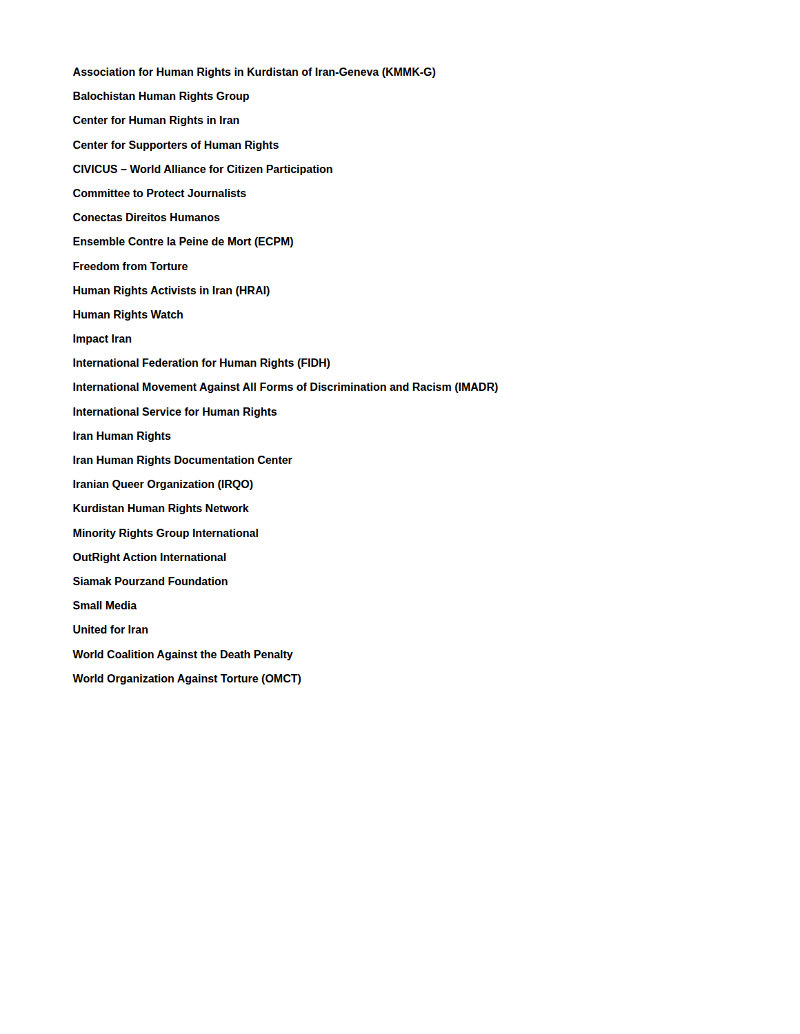Association for Human Rights in Kurdistan of Iran-Geneva (KMMK-G)
Balochistan Human Rights Group
Center for Human Rights in Iran
Center for Supporters of Human Rights
CIVICUS – World Alliance for Citizen Participation
Committee to Protect Journalists
Conectas Direitos Humanos
Ensemble Contre la Peine de Mort (ECPM)
Freedom from Torture
Human Rights Activists in Iran (HRAI)
Human Rights Watch
Impact Iran
International Federation for Human Rights (FIDH)
International Movement Against All Forms of Discrimination and Racism (IMADR)
International Service for Human Rights
Iran Human Rights
Iran Human Rights Documentation Center
Iranian Queer Organization (IRQO)
Kurdistan Human Rights Network
Minority Rights Group International
OutRight Action International
Siamak Pourzand Foundation
Small Media
United for Iran
World Coalition Against the Death Penalty
World Organization Against Torture (OMCT)